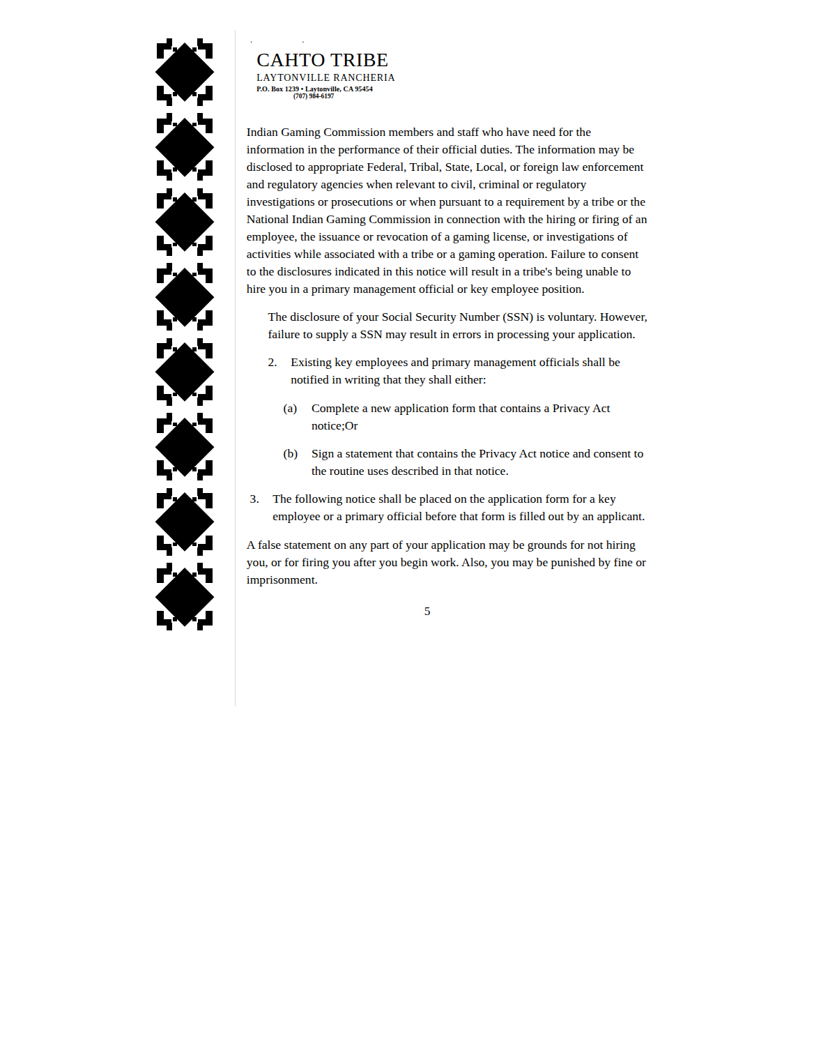· ·
CAHTO TRIBE
LAYTONVILLE RANCHERIA
P.O. Box 1239 • Laytonville, CA 95454
(707) 984-6197
Indian Gaming Commission members and staff who have need for the information in the performance of their official duties. The information may be disclosed to appropriate Federal, Tribal, State, Local, or foreign law enforcement and regulatory agencies when relevant to civil, criminal or regulatory investigations or prosecutions or when pursuant to a requirement by a tribe or the National Indian Gaming Commission in connection with the hiring or firing of an employee, the issuance or revocation of a gaming license, or investigations of activities while associated with a tribe or a gaming operation. Failure to consent to the disclosures indicated in this notice will result in a tribe's being unable to hire you in a primary management official or key employee position.
The disclosure of your Social Security Number (SSN) is voluntary. However, failure to supply a SSN may result in errors in processing your application.
2. Existing key employees and primary management officials shall be notified in writing that they shall either:
(a) Complete a new application form that contains a Privacy Act notice;Or
(b) Sign a statement that contains the Privacy Act notice and consent to the routine uses described in that notice.
3. The following notice shall be placed on the application form for a key employee or a primary official before that form is filled out by an applicant.
A false statement on any part of your application may be grounds for not hiring you, or for firing you after you begin work. Also, you may be punished by fine or imprisonment.
5